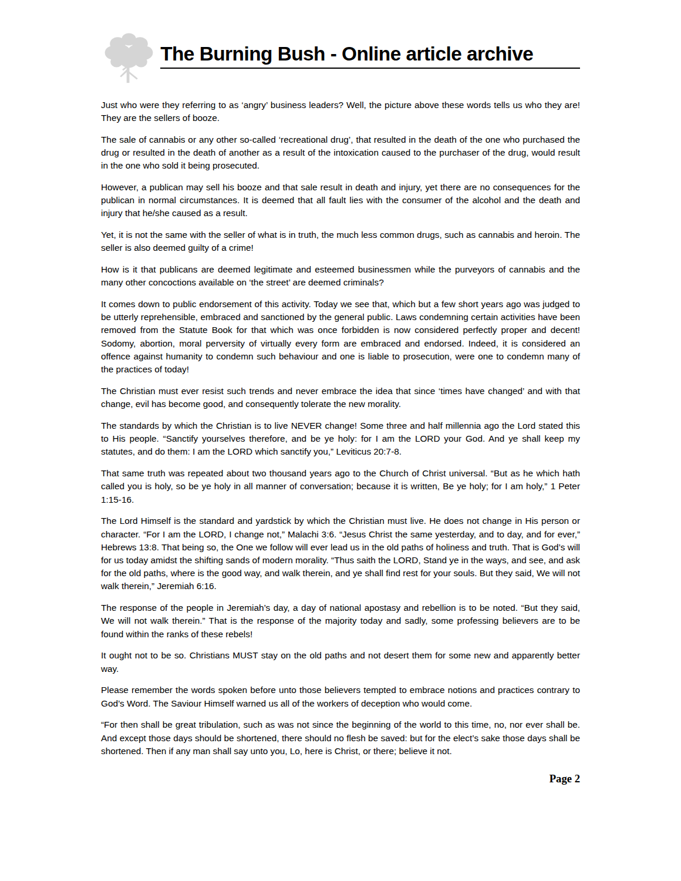The Burning Bush - Online article archive
Just who were they referring to as ‘angry’ business leaders? Well, the picture above these words tells us who they are! They are the sellers of booze.
The sale of cannabis or any other so-called ‘recreational drug’, that resulted in the death of the one who purchased the drug or resulted in the death of another as a result of the intoxication caused to the purchaser of the drug, would result in the one who sold it being prosecuted.
However, a publican may sell his booze and that sale result in death and injury, yet there are no consequences for the publican in normal circumstances. It is deemed that all fault lies with the consumer of the alcohol and the death and injury that he/she caused as a result.
Yet, it is not the same with the seller of what is in truth, the much less common drugs, such as cannabis and heroin. The seller is also deemed guilty of a crime!
How is it that publicans are deemed legitimate and esteemed businessmen while the purveyors of cannabis and the many other concoctions available on ‘the street’ are deemed criminals?
It comes down to public endorsement of this activity. Today we see that, which but a few short years ago was judged to be utterly reprehensible, embraced and sanctioned by the general public. Laws condemning certain activities have been removed from the Statute Book for that which was once forbidden is now considered perfectly proper and decent! Sodomy, abortion, moral perversity of virtually every form are embraced and endorsed. Indeed, it is considered an offence against humanity to condemn such behaviour and one is liable to prosecution, were one to condemn many of the practices of today!
The Christian must ever resist such trends and never embrace the idea that since ‘times have changed’ and with that change, evil has become good, and consequently tolerate the new morality.
The standards by which the Christian is to live NEVER change! Some three and half millennia ago the Lord stated this to His people. “Sanctify yourselves therefore, and be ye holy: for I am the LORD your God. And ye shall keep my statutes, and do them: I am the LORD which sanctify you,” Leviticus 20:7-8.
That same truth was repeated about two thousand years ago to the Church of Christ universal. “But as he which hath called you is holy, so be ye holy in all manner of conversation; because it is written, Be ye holy; for I am holy,” 1 Peter 1:15-16.
The Lord Himself is the standard and yardstick by which the Christian must live. He does not change in His person or character. “For I am the LORD, I change not,” Malachi 3:6. “Jesus Christ the same yesterday, and to day, and for ever,” Hebrews 13:8. That being so, the One we follow will ever lead us in the old paths of holiness and truth. That is God’s will for us today amidst the shifting sands of modern morality. “Thus saith the LORD, Stand ye in the ways, and see, and ask for the old paths, where is the good way, and walk therein, and ye shall find rest for your souls. But they said, We will not walk therein,” Jeremiah 6:16.
The response of the people in Jeremiah’s day, a day of national apostasy and rebellion is to be noted. “But they said, We will not walk therein.” That is the response of the majority today and sadly, some professing believers are to be found within the ranks of these rebels!
It ought not to be so. Christians MUST stay on the old paths and not desert them for some new and apparently better way.
Please remember the words spoken before unto those believers tempted to embrace notions and practices contrary to God’s Word. The Saviour Himself warned us all of the workers of deception who would come.
“For then shall be great tribulation, such as was not since the beginning of the world to this time, no, nor ever shall be. And except those days should be shortened, there should no flesh be saved: but for the elect’s sake those days shall be shortened. Then if any man shall say unto you, Lo, here is Christ, or there; believe it not.
Page 2